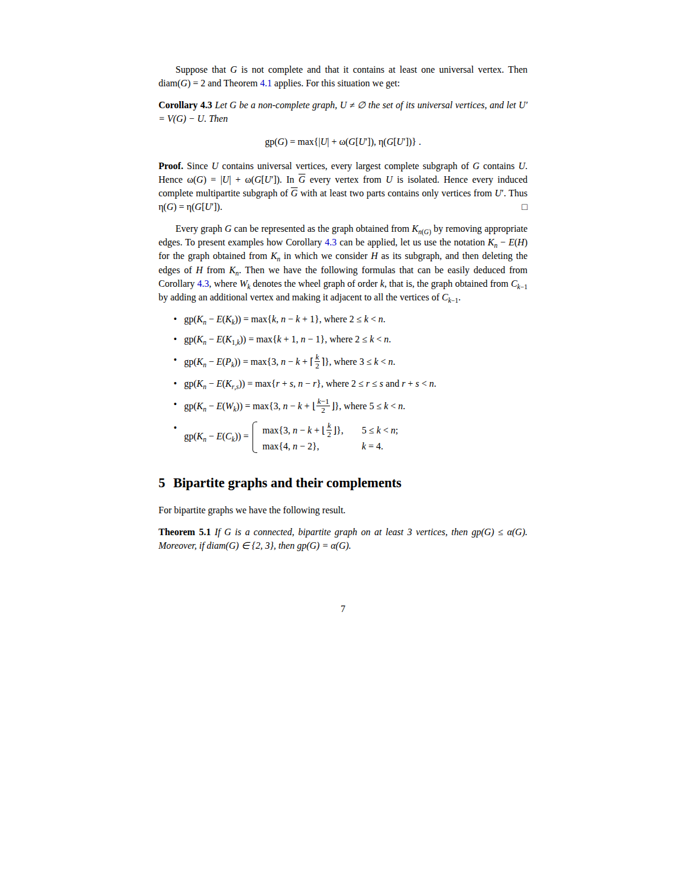Suppose that G is not complete and that it contains at least one universal vertex. Then diam(G) = 2 and Theorem 4.1 applies. For this situation we get:
Corollary 4.3 Let G be a non-complete graph, U ≠ ∅ the set of its universal vertices, and let U′ = V(G) − U. Then
gp(G) = max{|U| + ω(G[U′]), η(G[U′])} .
Proof. Since U contains universal vertices, every largest complete subgraph of G contains U. Hence ω(G) = |U| + ω(G[U′]). In G every vertex from U is isolated. Hence every induced complete multipartite subgraph of G with at least two parts contains only vertices from U′. Thus η(G) = η(G[U′]). □
Every graph G can be represented as the graph obtained from Kn(G) by removing appropriate edges. To present examples how Corollary 4.3 can be applied, let us use the notation Kn − E(H) for the graph obtained from Kn in which we consider H as its subgraph, and then deleting the edges of H from Kn. Then we have the following formulas that can be easily deduced from Corollary 4.3, where Wk denotes the wheel graph of order k, that is, the graph obtained from Ck−1 by adding an additional vertex and making it adjacent to all the vertices of Ck−1.
gp(Kn − E(Kk)) = max{k, n − k + 1}, where 2 ≤ k < n.
gp(Kn − E(K1,k)) = max{k + 1, n − 1}, where 2 ≤ k < n.
gp(Kn − E(Pk)) = max{3, n − k + ⌈k 2⌉}, where 3 ≤ k < n.
gp(Kn − E(Kr,s)) = max{r + s, n − r}, where 2 ≤ r ≤ s and r + s < n.
gp(Kn − E(Wk)) = max{3, n − k + ⌊k−12⌋}, where 5 ≤ k < n.
gp(Kn − E(Ck)) =
| max{3, n − k + ⌊ k 2 ⌋}, | 5 ≤ k < n ; |
| max{4, n − 2}, | k = 4. |
5 Bipartite graphs and their complements
For bipartite graphs we have the following result.
Theorem 5.1 If G is a connected, bipartite graph on at least 3 vertices, then gp(G) ≤ α(G). Moreover, if diam(G) ∈ {2, 3}, then gp(G) = α(G).
7